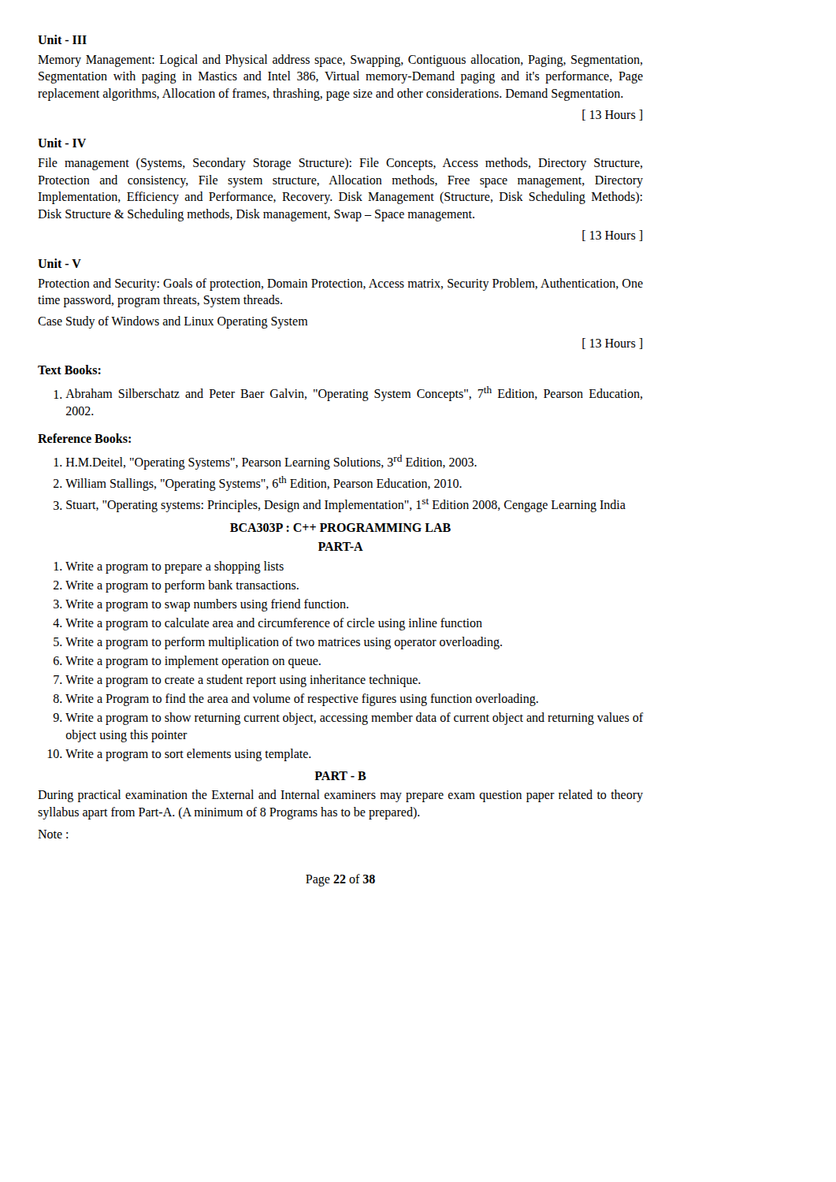Unit - III
Memory Management: Logical and Physical address space, Swapping, Contiguous allocation, Paging, Segmentation, Segmentation with paging in Mastics and Intel 386, Virtual memory-Demand paging and it's performance, Page replacement algorithms, Allocation of frames, thrashing, page size and other considerations. Demand Segmentation.
[ 13 Hours ]
Unit - IV
File management (Systems, Secondary Storage Structure): File Concepts, Access methods, Directory Structure, Protection and consistency, File system structure, Allocation methods, Free space management, Directory Implementation, Efficiency and Performance, Recovery. Disk Management (Structure, Disk Scheduling Methods): Disk Structure & Scheduling methods, Disk management, Swap – Space management.
[ 13 Hours ]
Unit - V
Protection and Security: Goals of protection, Domain Protection, Access matrix, Security Problem, Authentication, One time password, program threats, System threads.
Case Study of Windows and Linux Operating System
[ 13 Hours ]
Text Books:
Abraham Silberschatz and Peter Baer Galvin, "Operating System Concepts", 7th Edition, Pearson Education, 2002.
Reference Books:
H.M.Deitel, "Operating Systems", Pearson Learning Solutions, 3rd Edition, 2003.
William Stallings, "Operating Systems", 6th Edition, Pearson Education, 2010.
Stuart, "Operating systems: Principles, Design and Implementation", 1st Edition 2008, Cengage Learning India
BCA303P : C++ PROGRAMMING LAB
PART-A
Write a program to prepare a shopping lists
Write a program to perform bank transactions.
Write a program to swap numbers using friend function.
Write a program to calculate area and circumference of circle using inline function
Write a program to perform multiplication of two matrices using operator overloading.
Write a program to implement operation on queue.
Write a program to create a student report using inheritance technique.
Write a Program to find the area and volume of respective figures using function overloading.
Write a program to show returning current object, accessing member data of current object and returning values of object using this pointer
Write a program to sort elements using template.
PART - B
During practical examination the External and Internal examiners may prepare exam question paper related to theory syllabus apart from Part-A. (A minimum of 8 Programs has to be prepared).
Note :
Page 22 of 38